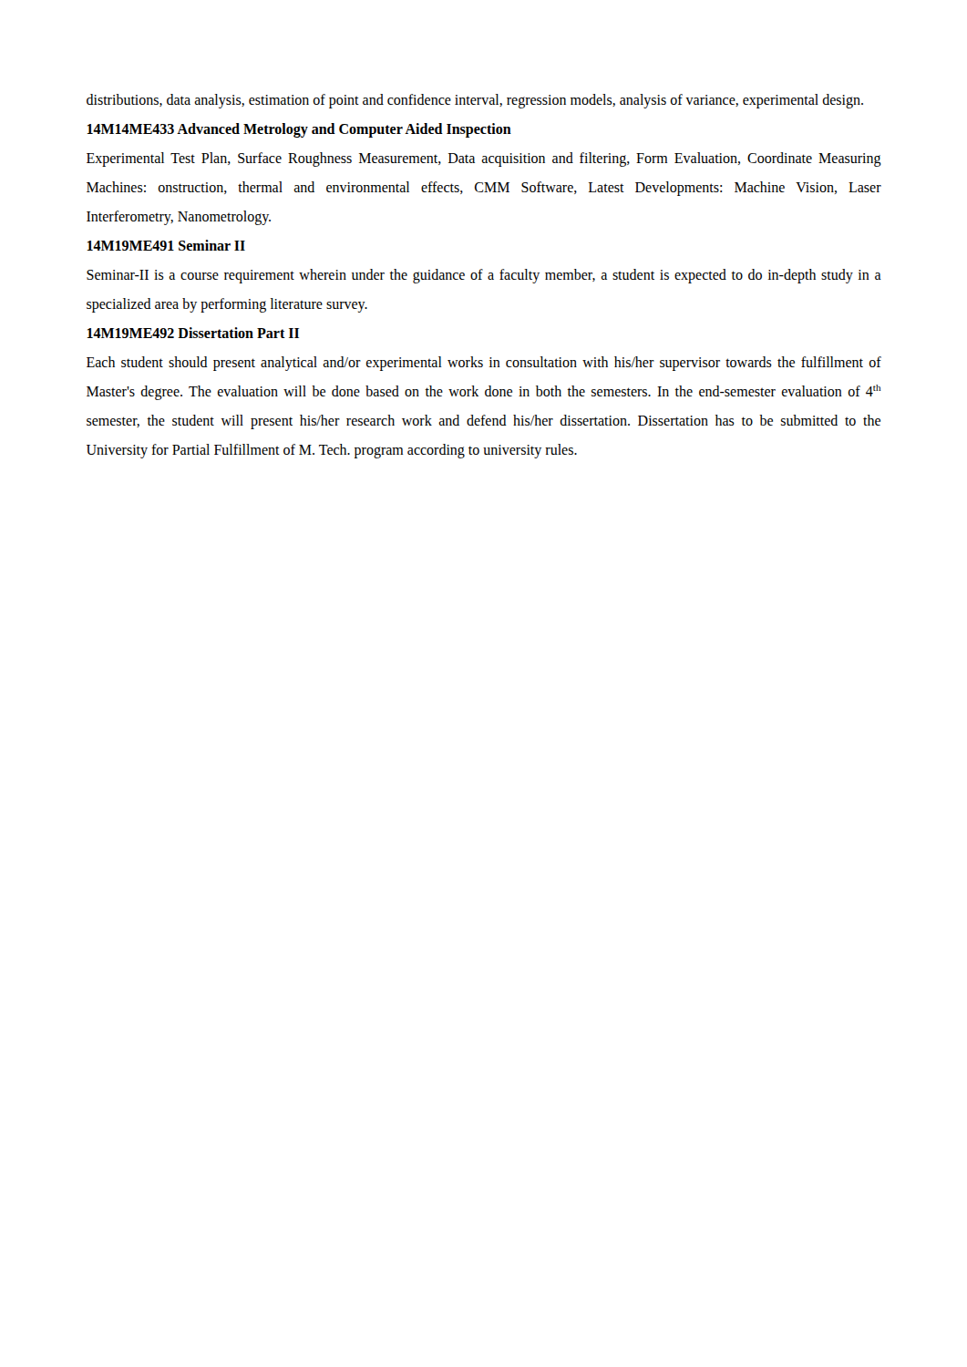distributions, data analysis, estimation of point and confidence interval, regression models, analysis of variance, experimental design.
14M14ME433 Advanced Metrology and Computer Aided Inspection
Experimental Test Plan, Surface Roughness Measurement, Data acquisition and filtering, Form Evaluation, Coordinate Measuring Machines: onstruction, thermal and environmental effects, CMM Software, Latest Developments: Machine Vision, Laser Interferometry, Nanometrology.
14M19ME491 Seminar II
Seminar-II is a course requirement wherein under the guidance of a faculty member, a student is expected to do in-depth study in a specialized area by performing literature survey.
14M19ME492 Dissertation Part II
Each student should present analytical and/or experimental works in consultation with his/her supervisor towards the fulfillment of Master's degree. The evaluation will be done based on the work done in both the semesters. In the end-semester evaluation of 4th semester, the student will present his/her research work and defend his/her dissertation. Dissertation has to be submitted to the University for Partial Fulfillment of M. Tech. program according to university rules.